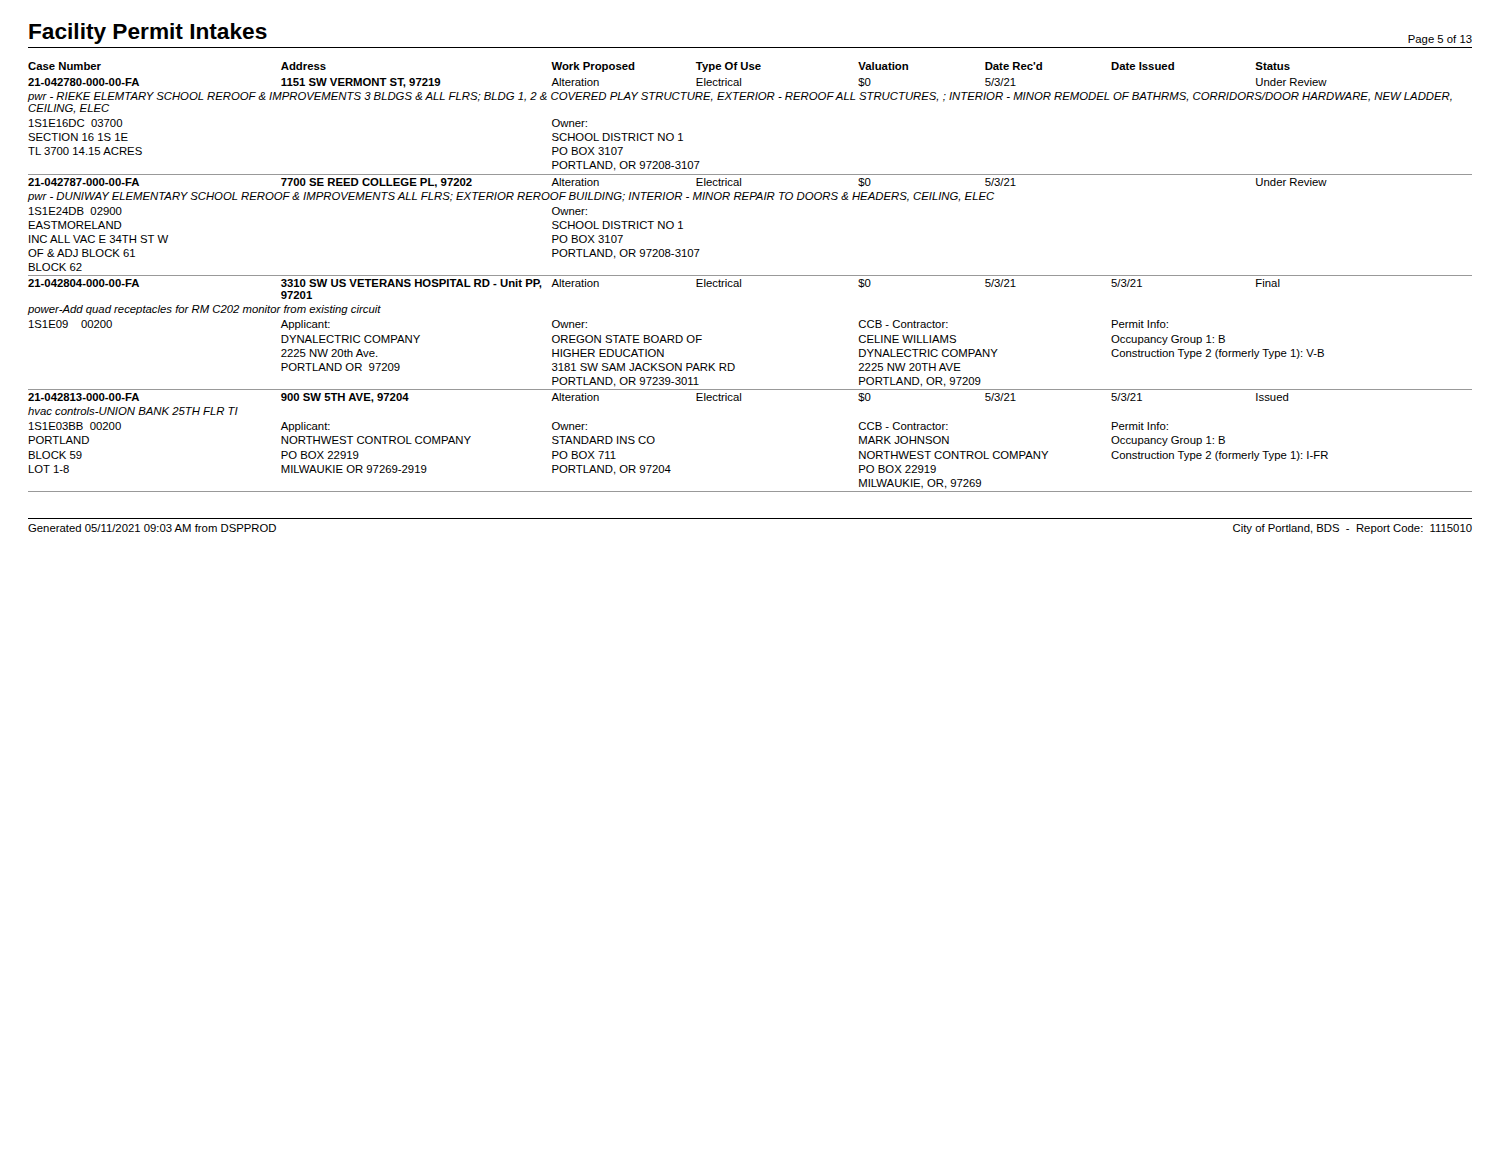Facility Permit Intakes
Page 5 of 13
| Case Number | Address | Work Proposed | Type Of Use | Valuation | Date Rec'd | Date Issued | Status |
| --- | --- | --- | --- | --- | --- | --- | --- |
| 21-042780-000-00-FA | 1151 SW VERMONT ST, 97219 | Alteration | Electrical | $0 | 5/3/21 | | Under Review |
| pwr - RIEKE ELEMTARY SCHOOL REROOF & IMPROVEMENTS 3 BLDGS & ALL FLRS; BLDG 1, 2 & COVERED PLAY STRUCTURE, EXTERIOR - REROOF ALL STRUCTURES, ; INTERIOR - MINOR REMODEL OF BATHRMS, CORRIDORS/DOOR HARDWARE, NEW LADDER, CEILING, ELEC |
| 1S1E16DC 03700 SECTION 16 1S 1E TL 3700 14.15 ACRES | | Owner: SCHOOL DISTRICT NO 1 PO BOX 3107 PORTLAND, OR 97208-3107 | |
| 21-042787-000-00-FA | 7700 SE REED COLLEGE PL, 97202 | Alteration | Electrical | $0 | 5/3/21 | | Under Review |
| pwr - DUNIWAY ELEMENTARY SCHOOL REROOF & IMPROVEMENTS ALL FLRS; EXTERIOR REROOF BUILDING; INTERIOR - MINOR REPAIR TO DOORS & HEADERS, CEILING, ELEC |
| 1S1E24DB 02900 EASTMORELAND INC ALL VAC E 34TH ST W OF & ADJ BLOCK 61 BLOCK 62 | | Owner: SCHOOL DISTRICT NO 1 PO BOX 3107 PORTLAND, OR 97208-3107 | |
| 21-042804-000-00-FA | 3310 SW US VETERANS HOSPITAL RD - Unit PP, 97201 | Alteration | Electrical | $0 | 5/3/21 | 5/3/21 | Final |
| power-Add quad receptacles for RM C202 monitor from existing circuit |
| 1S1E09 00200 | Applicant: DYNALECTRIC COMPANY 2225 NW 20th Ave. PORTLAND OR 97209 | Owner: OREGON STATE BOARD OF HIGHER EDUCATION 3181 SW SAM JACKSON PARK RD PORTLAND, OR 97239-3011 | CCB - Contractor: CELINE WILLIAMS DYNALECTRIC COMPANY 2225 NW 20TH AVE PORTLAND, OR, 97209 | Permit Info: Occupancy Group 1: B Construction Type 2 (formerly Type 1): V-B |
| 21-042813-000-00-FA | 900 SW 5TH AVE, 97204 | Alteration | Electrical | $0 | 5/3/21 | 5/3/21 | Issued |
| hvac controls-UNION BANK 25TH FLR TI |
| 1S1E03BB 00200 PORTLAND BLOCK 59 LOT 1-8 | Applicant: NORTHWEST CONTROL COMPANY PO BOX 22919 MILWAUKIE OR 97269-2919 | Owner: STANDARD INS CO PO BOX 711 PORTLAND, OR 97204 | CCB - Contractor: MARK JOHNSON NORTHWEST CONTROL COMPANY PO BOX 22919 MILWAUKIE, OR, 97269 | Permit Info: Occupancy Group 1: B Construction Type 2 (formerly Type 1): I-FR |
Generated 05/11/2021 09:03 AM from DSPPROD
City of Portland, BDS - Report Code: 1115010